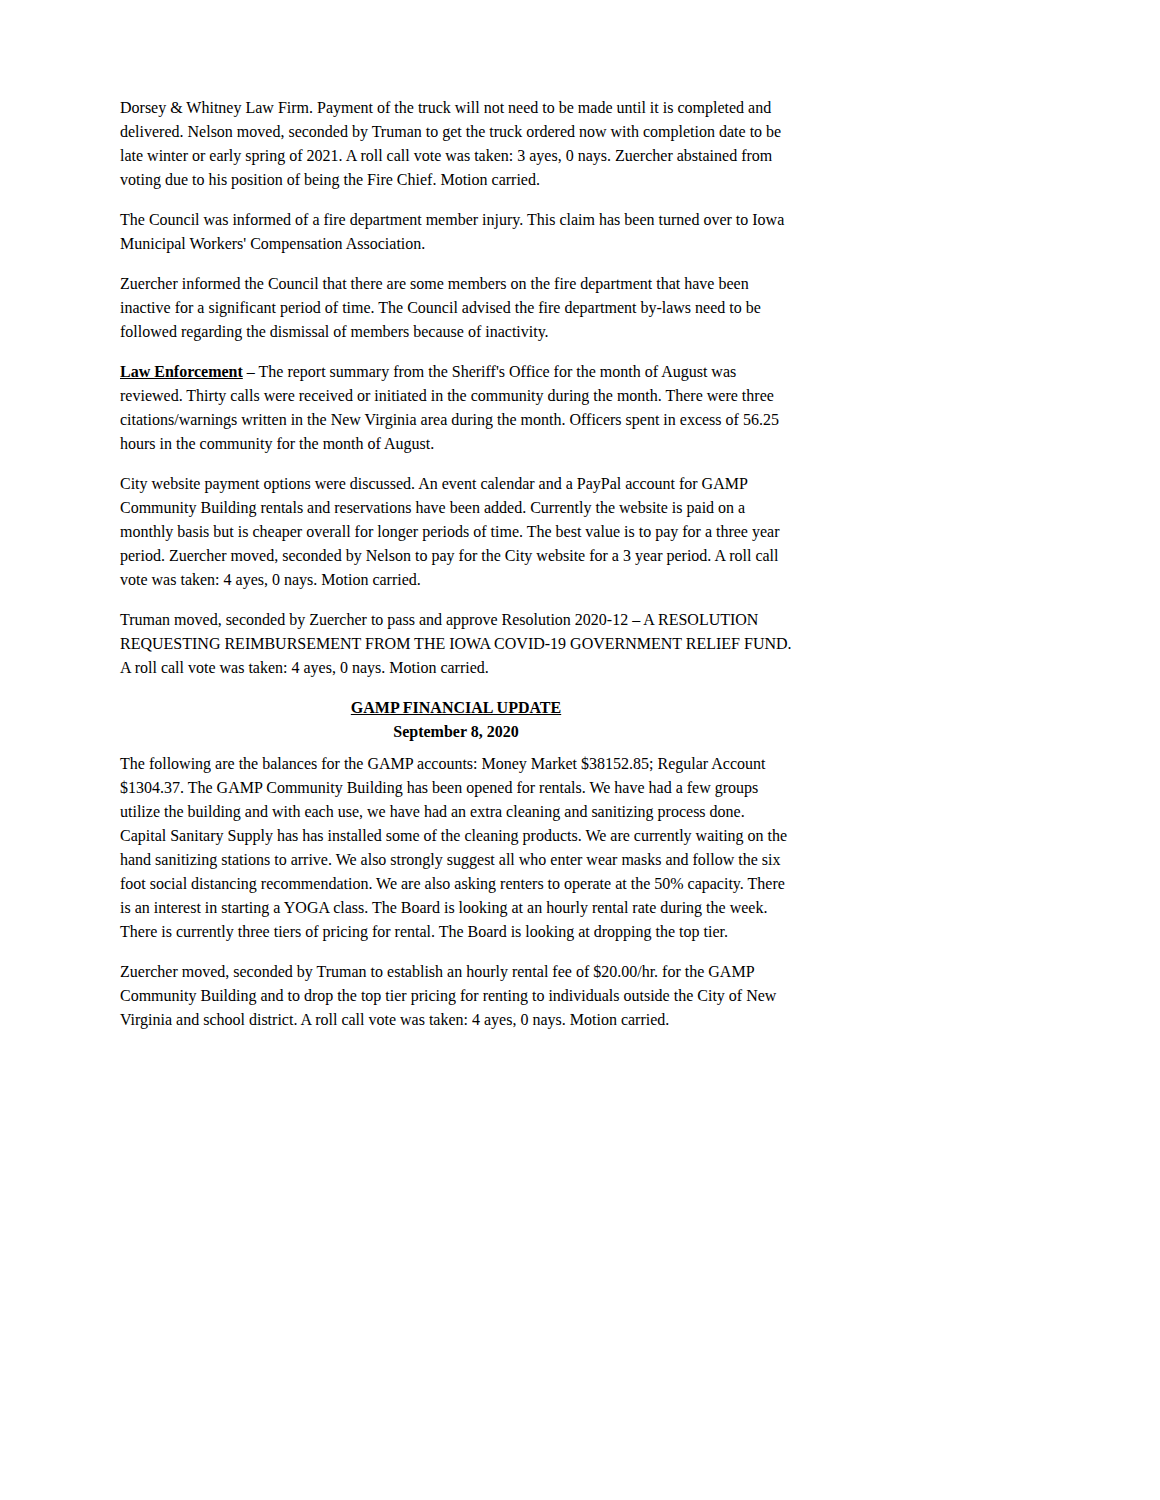Dorsey & Whitney Law Firm. Payment of the truck will not need to be made until it is completed and delivered. Nelson moved, seconded by Truman to get the truck ordered now with completion date to be late winter or early spring of 2021. A roll call vote was taken: 3 ayes, 0 nays. Zuercher abstained from voting due to his position of being the Fire Chief. Motion carried.
The Council was informed of a fire department member injury. This claim has been turned over to Iowa Municipal Workers' Compensation Association.
Zuercher informed the Council that there are some members on the fire department that have been inactive for a significant period of time. The Council advised the fire department by-laws need to be followed regarding the dismissal of members because of inactivity.
Law Enforcement – The report summary from the Sheriff's Office for the month of August was reviewed. Thirty calls were received or initiated in the community during the month. There were three citations/warnings written in the New Virginia area during the month. Officers spent in excess of 56.25 hours in the community for the month of August.
City website payment options were discussed. An event calendar and a PayPal account for GAMP Community Building rentals and reservations have been added. Currently the website is paid on a monthly basis but is cheaper overall for longer periods of time. The best value is to pay for a three year period. Zuercher moved, seconded by Nelson to pay for the City website for a 3 year period. A roll call vote was taken: 4 ayes, 0 nays. Motion carried.
Truman moved, seconded by Zuercher to pass and approve Resolution 2020-12 – A RESOLUTION REQUESTING REIMBURSEMENT FROM THE IOWA COVID-19 GOVERNMENT RELIEF FUND. A roll call vote was taken: 4 ayes, 0 nays. Motion carried.
GAMP FINANCIAL UPDATE
September 8, 2020
The following are the balances for the GAMP accounts: Money Market $38152.85; Regular Account $1304.37. The GAMP Community Building has been opened for rentals. We have had a few groups utilize the building and with each use, we have had an extra cleaning and sanitizing process done. Capital Sanitary Supply has has installed some of the cleaning products. We are currently waiting on the hand sanitizing stations to arrive. We also strongly suggest all who enter wear masks and follow the six foot social distancing recommendation. We are also asking renters to operate at the 50% capacity. There is an interest in starting a YOGA class. The Board is looking at an hourly rental rate during the week. There is currently three tiers of pricing for rental. The Board is looking at dropping the top tier.
Zuercher moved, seconded by Truman to establish an hourly rental fee of $20.00/hr. for the GAMP Community Building and to drop the top tier pricing for renting to individuals outside the City of New Virginia and school district. A roll call vote was taken: 4 ayes, 0 nays. Motion carried.